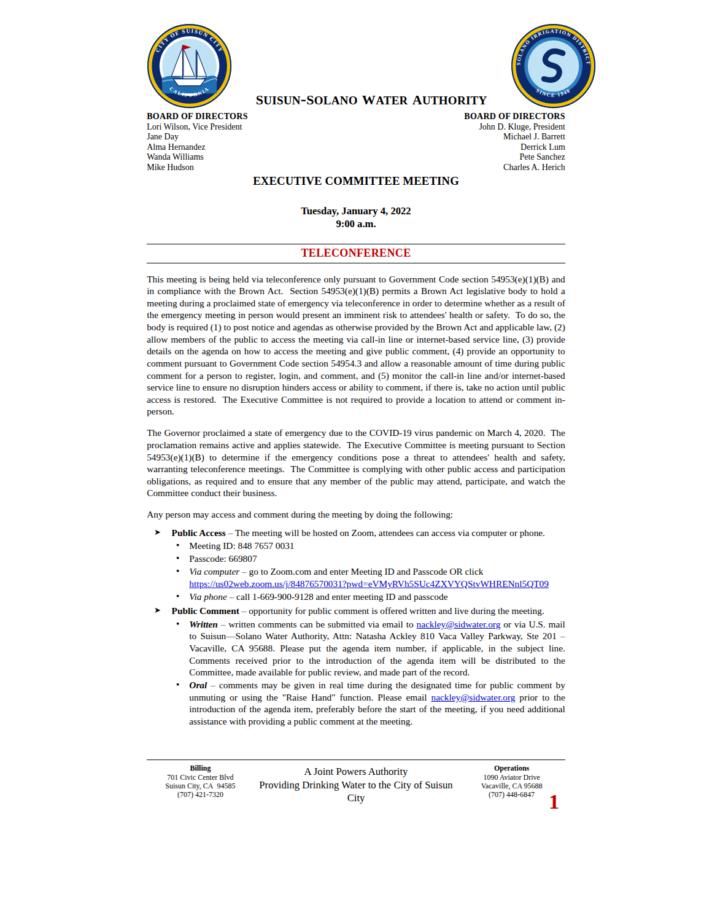CITY OF SUISUN CITY CALIFORNIA
Suisun-Solano Water Authority
SOLANO IRRIGATION DISTRICT SINCE 1948
BOARD OF DIRECTORS
Lori Wilson, Vice President
Jane Day
Alma Hernandez
Wanda Williams
Mike Hudson
BOARD OF DIRECTORS
John D. Kluge, President
Michael J. Barrett
Derrick Lum
Pete Sanchez
Charles A. Herich
EXECUTIVE COMMITTEE MEETING
Tuesday, January 4, 2022
9:00 a.m.
TELECONFERENCE
This meeting is being held via teleconference only pursuant to Government Code section 54953(e)(1)(B) and in compliance with the Brown Act. Section 54953(e)(1)(B) permits a Brown Act legislative body to hold a meeting during a proclaimed state of emergency via teleconference in order to determine whether as a result of the emergency meeting in person would present an imminent risk to attendees' health or safety. To do so, the body is required (1) to post notice and agendas as otherwise provided by the Brown Act and applicable law, (2) allow members of the public to access the meeting via call-in line or internet-based service line, (3) provide details on the agenda on how to access the meeting and give public comment, (4) provide an opportunity to comment pursuant to Government Code section 54954.3 and allow a reasonable amount of time during public comment for a person to register, login, and comment, and (5) monitor the call-in line and/or internet-based service line to ensure no disruption hinders access or ability to comment, if there is, take no action until public access is restored. The Executive Committee is not required to provide a location to attend or comment in-person.
The Governor proclaimed a state of emergency due to the COVID-19 virus pandemic on March 4, 2020. The proclamation remains active and applies statewide. The Executive Committee is meeting pursuant to Section 54953(e)(1)(B) to determine if the emergency conditions pose a threat to attendees' health and safety, warranting teleconference meetings. The Committee is complying with other public access and participation obligations, as required and to ensure that any member of the public may attend, participate, and watch the Committee conduct their business.
Any person may access and comment during the meeting by doing the following:
Public Access – The meeting will be hosted on Zoom, attendees can access via computer or phone.
Meeting ID: 848 7657 0031
Passcode: 669807
Via computer – go to Zoom.com and enter Meeting ID and Passcode OR click
https://us02web.zoom.us/j/84876570031?pwd=eVMyRVh5SUc4ZXVYQStvWHRENnl5QT09
Via phone – call 1-669-900-9128 and enter meeting ID and passcode
Public Comment – opportunity for public comment is offered written and live during the meeting.
Written – written comments can be submitted via email to nackley@sidwater.org or via U.S. mail to Suisun—Solano Water Authority, Attn: Natasha Ackley 810 Vaca Valley Parkway, Ste 201 – Vacaville, CA 95688. Please put the agenda item number, if applicable, in the subject line. Comments received prior to the introduction of the agenda item will be distributed to the Committee, made available for public review, and made part of the record.
Oral – comments may be given in real time during the designated time for public comment by unmuting or using the "Raise Hand" function. Please email nackley@sidwater.org prior to the introduction of the agenda item, preferably before the start of the meeting, if you need additional assistance with providing a public comment at the meeting.
Billing
701 Civic Center Blvd
Suisun City, CA 94585
(707) 421-7320
A Joint Powers Authority
Providing Drinking Water to the City of Suisun City
Operations
1090 Aviator Drive
Vacaville, CA 95688
(707) 448-6847
1